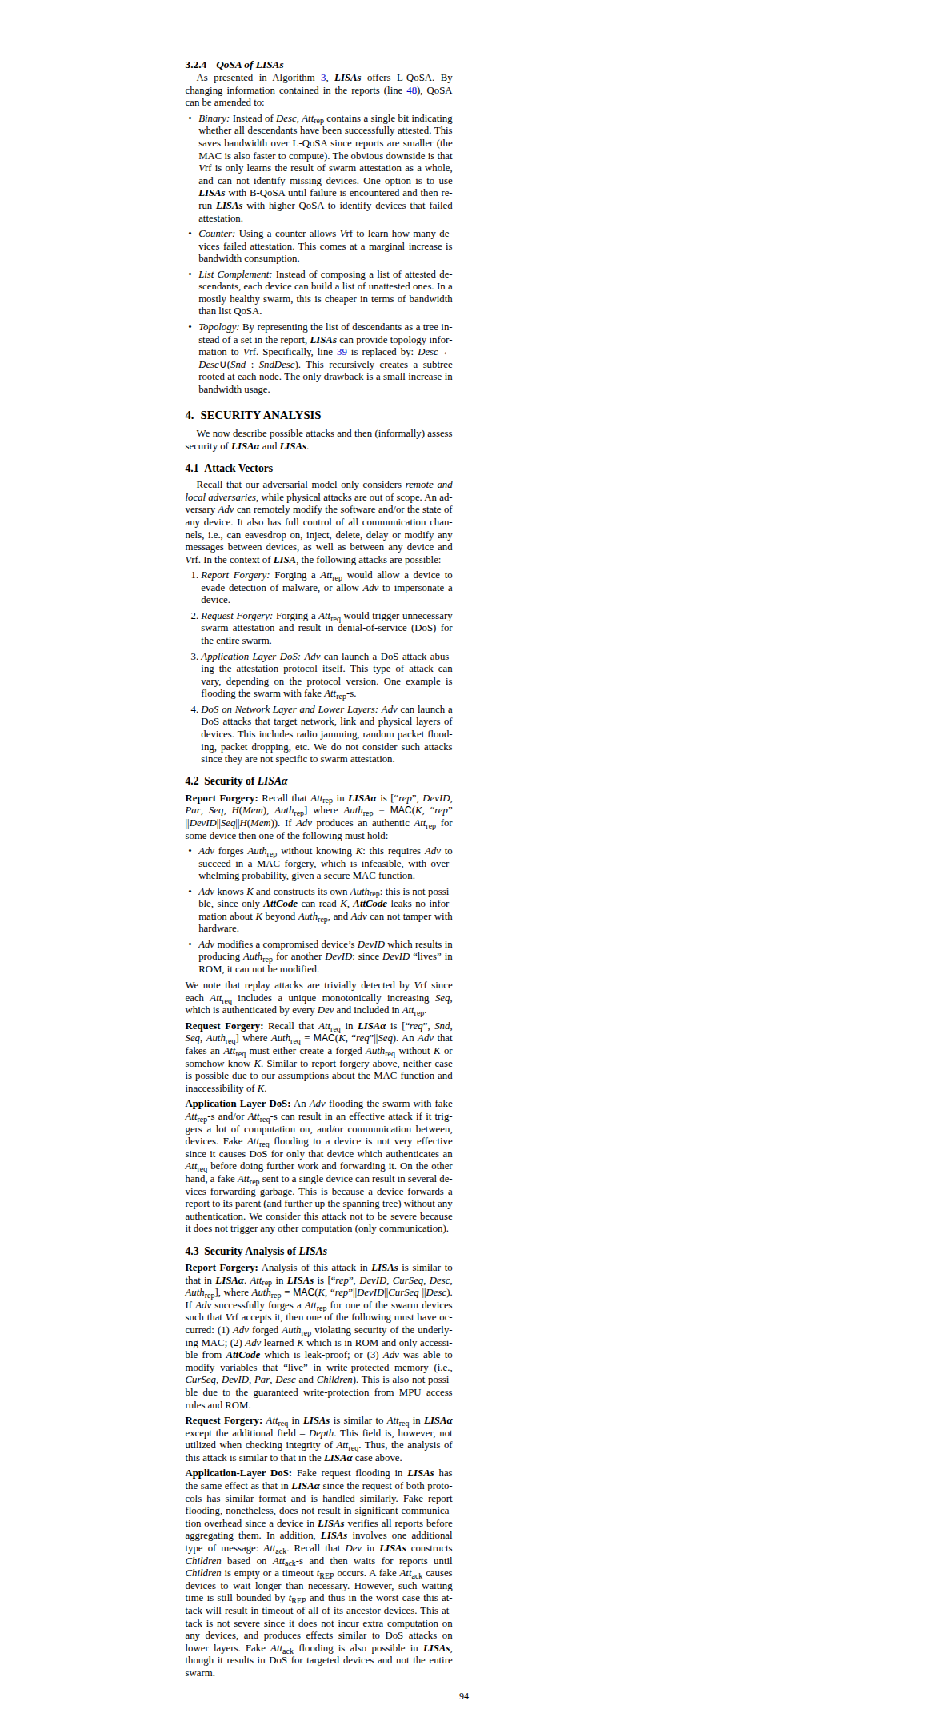3.2.4 QoSA of LISAs
As presented in Algorithm 3, LISAs offers L-QoSA. By changing information contained in the reports (line 48), QoSA can be amended to:
Binary: Instead of Desc, Att rep contains a single bit indicating whether all descendants have been successfully attested. This saves bandwidth over L-QoSA since reports are smaller (the MAC is also faster to compute). The obvious downside is that Vrf is only learns the result of swarm attestation as a whole, and can not identify missing devices. One option is to use LISAs with B-QoSA until failure is encountered and then re-run LISAs with higher QoSA to identify devices that failed attestation.
Counter: Using a counter allows Vrf to learn how many devices failed attestation. This comes at a marginal increase is bandwidth consumption.
List Complement: Instead of composing a list of attested descendants, each device can build a list of unattested ones. In a mostly healthy swarm, this is cheaper in terms of bandwidth than list QoSA.
Topology: By representing the list of descendants as a tree instead of a set in the report, LISAs can provide topology information to Vrf. Specifically, line 39 is replaced by: Desc ← Desc∪(Snd : SndDesc). This recursively creates a subtree rooted at each node. The only drawback is a small increase in bandwidth usage.
4. SECURITY ANALYSIS
We now describe possible attacks and then (informally) assess security of LISAα and LISAs.
4.1 Attack Vectors
Recall that our adversarial model only considers remote and local adversaries, while physical attacks are out of scope. An adversary Adv can remotely modify the software and/or the state of any device. It also has full control of all communication channels, i.e., can eavesdrop on, inject, delete, delay or modify any messages between devices, as well as between any device and Vrf. In the context of LISA, the following attacks are possible:
Report Forgery: Forging a Att rep would allow a device to evade detection of malware, or allow Adv to impersonate a device.
Request Forgery: Forging a Att req would trigger unnecessary swarm attestation and result in denial-of-service (DoS) for the entire swarm.
Application Layer DoS: Adv can launch a DoS attack abusing the attestation protocol itself. This type of attack can vary, depending on the protocol version. One example is flooding the swarm with fake Att rep-s.
DoS on Network Layer and Lower Layers: Adv can launch a DoS attacks that target network, link and physical layers of devices. This includes radio jamming, random packet flooding, packet dropping, etc. We do not consider such attacks since they are not specific to swarm attestation.
4.2 Security of LISAα
Report Forgery: Recall that Att rep in LISAα is [“rep”, DevID, Par, Seq, H(Mem), Auth rep] where Auth rep = MAC(K, “rep” ||DevID||Seq||H(Mem)). If Adv produces an authentic Att rep for some device then one of the following must hold:
Adv forges Auth rep without knowing K: this requires Adv to succeed in a MAC forgery, which is infeasible, with overwhelming probability, given a secure MAC function.
Adv knows K and constructs its own Auth rep: this is not possible, since only AttCode can read K, AttCode leaks no information about K beyond Auth rep, and Adv can not tamper with hardware.
Adv modifies a compromised device’s DevID which results in producing Auth rep for another DevID: since DevID “lives” in ROM, it can not be modified.
We note that replay attacks are trivially detected by Vrf since each Att req includes a unique monotonically increasing Seq, which is authenticated by every Dev and included in Att rep.
Request Forgery: Recall that Att req in LISAα is [“req”, Snd, Seq, Auth req] where Auth req = MAC(K, “req”||Seq). An Adv that fakes an Att req must either create a forged Auth req without K or somehow know K. Similar to report forgery above, neither case is possible due to our assumptions about the MAC function and inaccessibility of K.
Application Layer DoS: An Adv flooding the swarm with fake Att rep-s and/or Att req-s can result in an effective attack if it triggers a lot of computation on, and/or communication between, devices. Fake Att req flooding to a device is not very effective since it causes DoS for only that device which authenticates an Att req before doing further work and forwarding it. On the other hand, a fake Att rep sent to a single device can result in several devices forwarding garbage. This is because a device forwards a report to its parent (and further up the spanning tree) without any authentication. We consider this attack not to be severe because it does not trigger any other computation (only communication).
4.3 Security Analysis of LISAs
Report Forgery: Analysis of this attack in LISAs is similar to that in LISAα. Att rep in LISAs is [“rep”, DevID, CurSeq, Desc, Auth rep], where Auth rep = MAC(K, “rep”||DevID||CurSeq ||Desc). If Adv successfully forges a Att rep for one of the swarm devices such that Vrf accepts it, then one of the following must have occurred: (1) Adv forged Auth rep violating security of the underlying MAC; (2) Adv learned K which is in ROM and only accessible from AttCode which is leak-proof; or (3) Adv was able to modify variables that “live” in write-protected memory (i.e., CurSeq, DevID, Par, Desc and Children). This is also not possible due to the guaranteed write-protection from MPU access rules and ROM.
Request Forgery: Att req in LISAs is similar to Att req in LISAα except the additional field – Depth. This field is, however, not utilized when checking integrity of Att req. Thus, the analysis of this attack is similar to that in the LISAα case above.
Application-Layer DoS: Fake request flooding in LISAs has the same effect as that in LISAα since the request of both protocols has similar format and is handled similarly. Fake report flooding, nonetheless, does not result in significant communication overhead since a device in LISAs verifies all reports before aggregating them. In addition, LISAs involves one additional type of message: Att ack. Recall that Dev in LISAs constructs Children based on Att ack-s and then waits for reports until Children is empty or a timeout tREP occurs. A fake Att ack causes devices to wait longer than necessary. However, such waiting time is still bounded by tREP and thus in the worst case this attack will result in timeout of all of its ancestor devices. This attack is not severe since it does not incur extra computation on any devices, and produces effects similar to DoS attacks on lower layers. Fake Att ack flooding is also possible in LISAs, though it results in DoS for targeted devices and not the entire swarm.
94